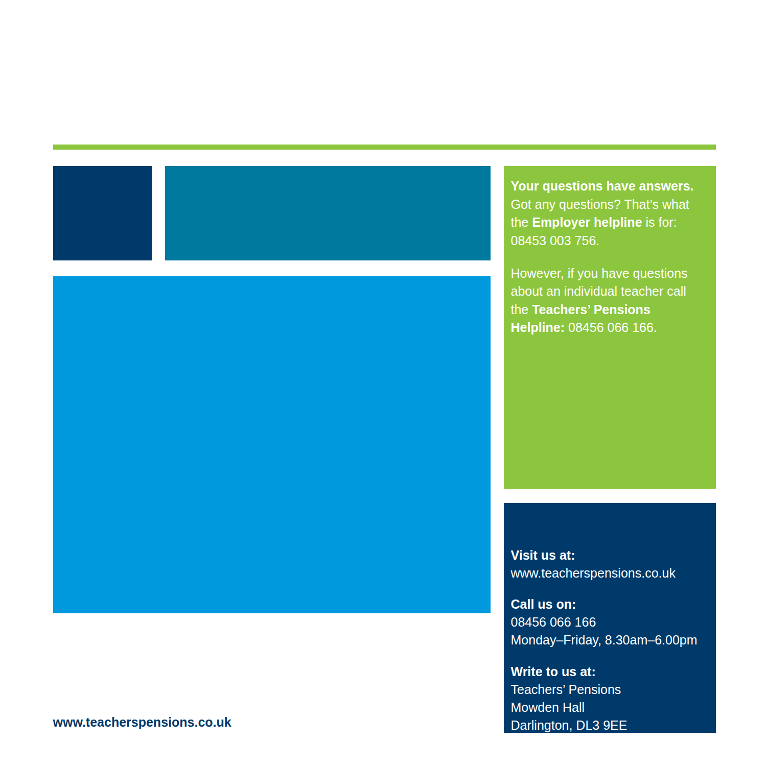Your questions have answers.
Got any questions? That’s what the Employer helpline is for: 08453 003 756.
However, if you have questions about an individual teacher call the Teachers’ Pensions Helpline: 08456 066 166.
Visit us at: www.teacherspensions.co.uk
Call us on: 08456 066 166
Monday–Friday, 8.30am–6.00pm
Write to us at: Teachers’ Pensions
Mowden Hall
Darlington, DL3 9EE
www.teacherspensions.co.uk